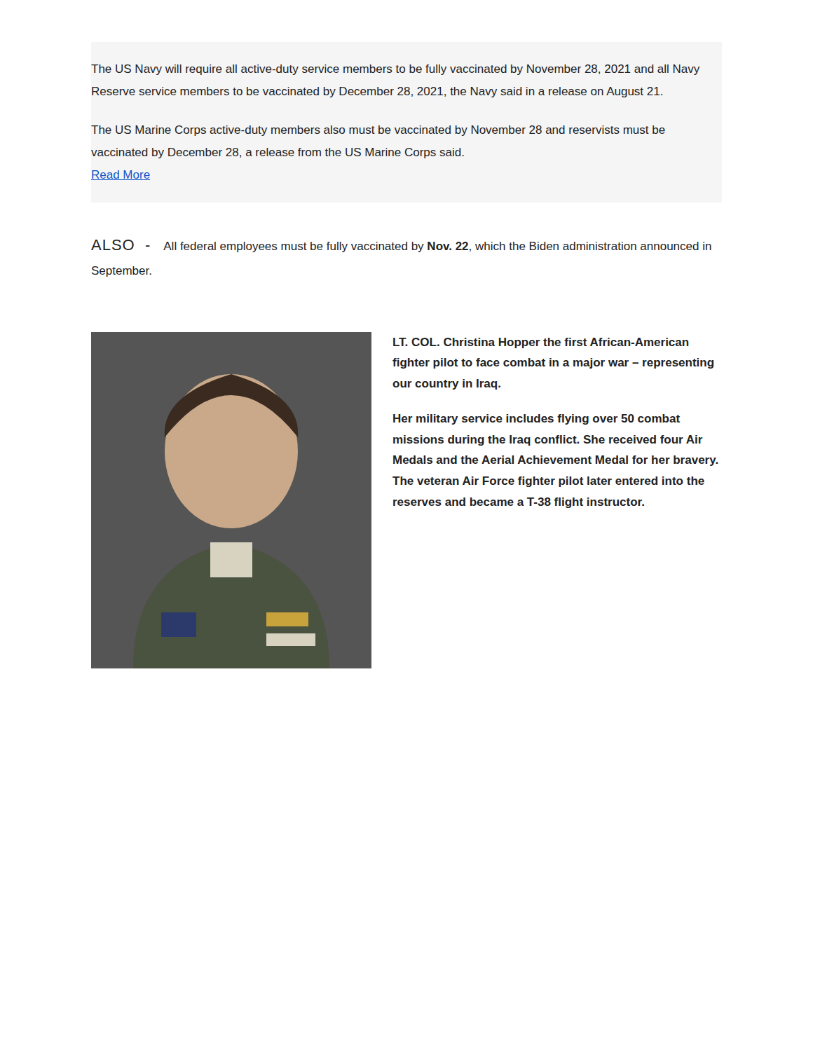The US Navy will require all active-duty service members to be fully vaccinated by November 28, 2021 and all Navy Reserve service members to be vaccinated by December 28, 2021, the Navy said in a release on August 21.
The US Marine Corps active-duty members also must be vaccinated by November 28 and reservists must be vaccinated by December 28, a release from the US Marine Corps said.
Read More
ALSO - All federal employees must be fully vaccinated by Nov. 22, which the Biden administration announced in September.
LT. COL. Christina Hopper the first African-American fighter pilot to face combat in a major war – representing our country in Iraq.
Her military service includes flying over 50 combat missions during the Iraq conflict. She received four Air Medals and the Aerial Achievement Medal for her bravery. The veteran Air Force fighter pilot later entered into the reserves and became a T-38 flight instructor.